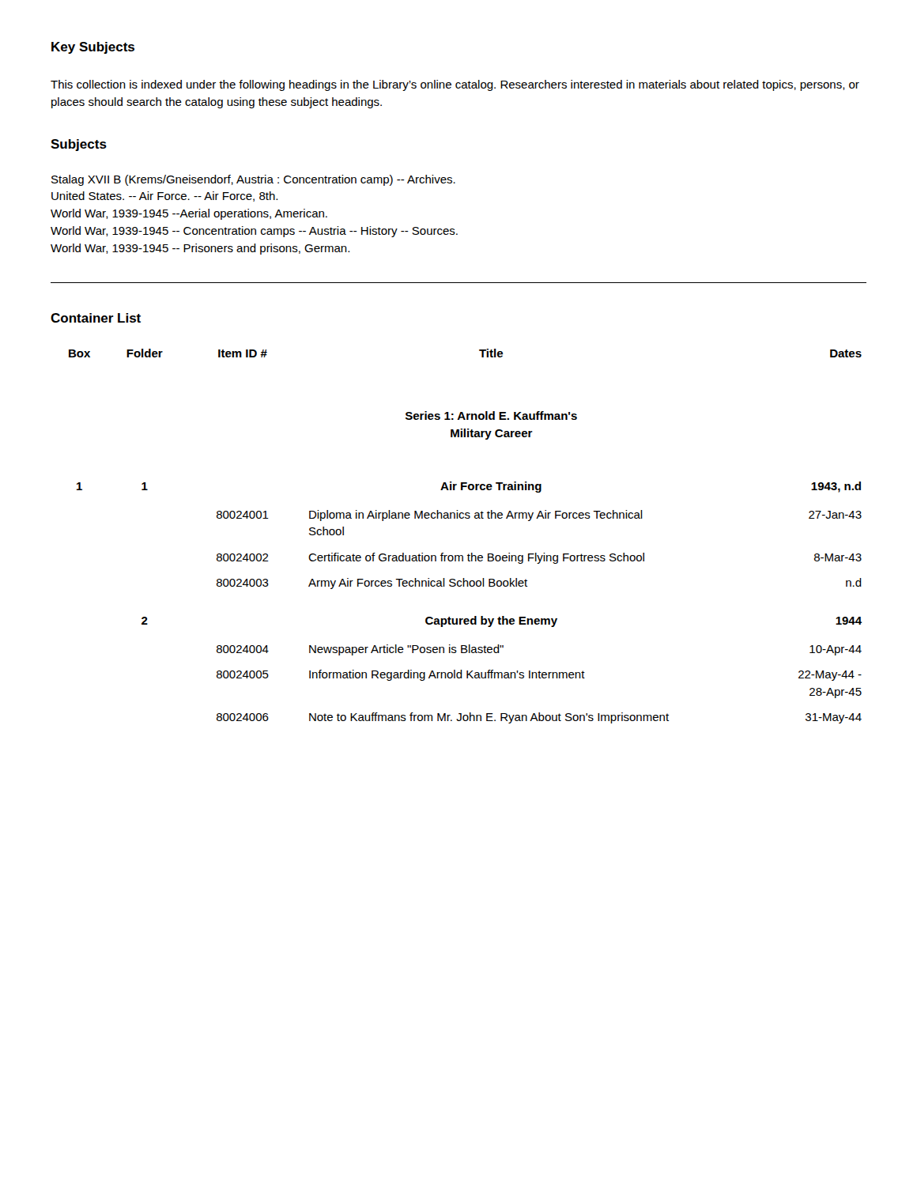Key Subjects
This collection is indexed under the following headings in the Library’s online catalog. Researchers interested in materials about related topics, persons, or places should search the catalog using these subject headings.
Subjects
Stalag XVII B (Krems/Gneisendorf, Austria : Concentration camp) -- Archives.
United States. -- Air Force. -- Air Force, 8th.
World War, 1939-1945 --Aerial operations, American.
World War, 1939-1945 -- Concentration camps -- Austria -- History -- Sources.
World War, 1939-1945 -- Prisoners and prisons, German.
Container List
| Box | Folder | Item ID # | Title | Dates |
| --- | --- | --- | --- | --- |
| | | | Series 1: Arnold E. Kauffman's Military Career | |
| 1 | 1 | | Air Force Training | 1943, n.d |
| | | 80024001 | Diploma in Airplane Mechanics at the Army Air Forces Technical School | 27-Jan-43 |
| | | 80024002 | Certificate of Graduation from the Boeing Flying Fortress School | 8-Mar-43 |
| | | 80024003 | Army Air Forces Technical School Booklet | n.d |
| | 2 | | Captured by the Enemy | 1944 |
| | | 80024004 | Newspaper Article "Posen is Blasted" | 10-Apr-44 |
| | | 80024005 | Information Regarding Arnold Kauffman's Internment | 22-May-44 - 28-Apr-45 |
| | | 80024006 | Note to Kauffmans from Mr. John E. Ryan About Son's Imprisonment | 31-May-44 |